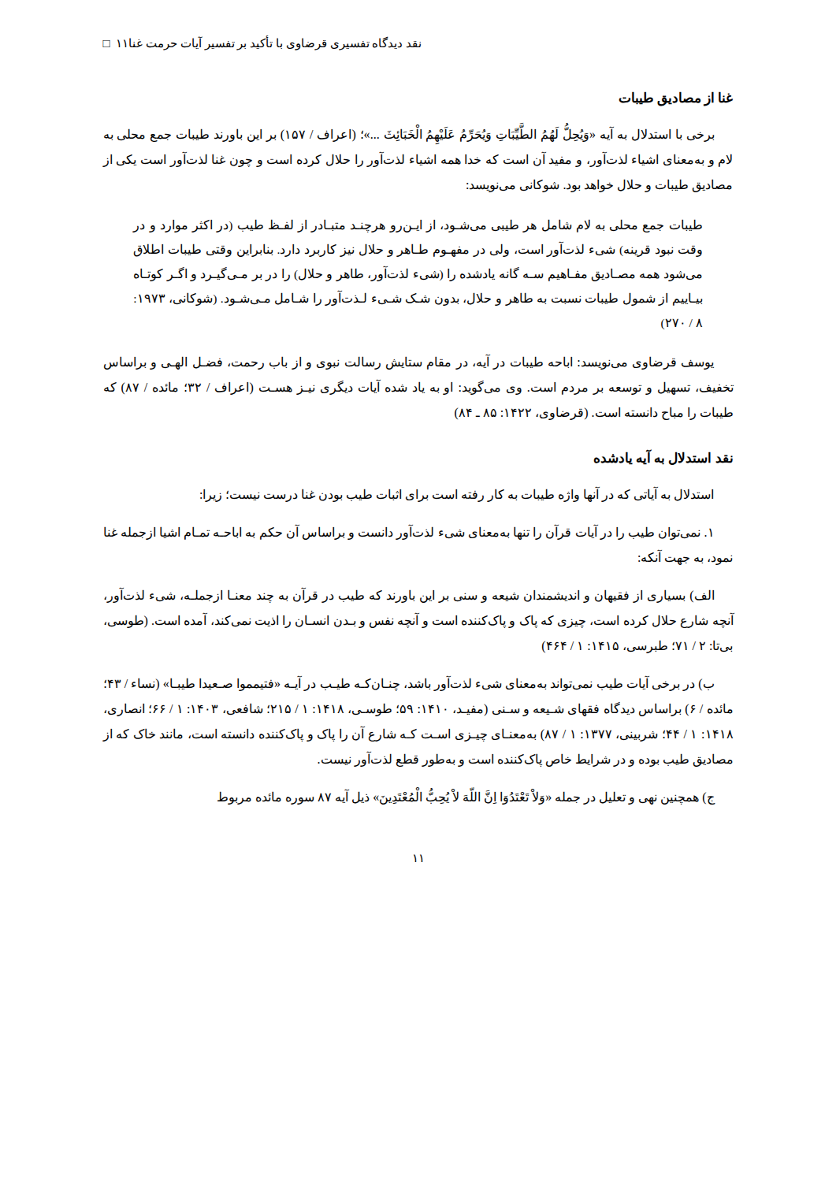۱۱ □ نقد دیدگاه تفسیری قرضاوی با تأکید بر تفسیر آیات حرمت غنا
غنا از مصادیق طیبات
برخی با استدلال به آیه «وَيُحِلُّ لَهُمُ الطَّيِّبَاتِ وَيُحَرِّمُ عَلَيْهِمُ الْخَبَائِثَ ...»؛ (اعراف / ۱۵۷) بر این باورند طیبات جمع محلی به لام و به‌معنای اشیاء لذت‌آور، و مفید آن است که خدا همه اشیاء لذت‌آور را حلال کرده است و چون غنا لذت‌آور است یکی از مصادیق طیبات و حلال خواهد بود. شوکانی می‌نویسد:
طیبات جمع محلی به لام شامل هر طیبی می‌شـود، از ایـن‌رو هرچنـد متبـادر از لفـظ طیب (در اکثر موارد و در وقت نبود قرینه) شیء لذت‌آور است، ولی در مفهـوم طـاهر و حلال نیز کاربرد دارد. بنابراین وقتی طیبات اطلاق می‌شود همه مصـادیق مفـاهیم سـه گانه یادشده را (شیء لذت‌آور، طاهر و حلال) را در بر مـی‌گیـرد و اگـر کوتـاه بیـاییم از شمول طیبات نسبت به طاهر و حلال، بدون شـک شـیء لـذت‌آور را شـامل مـی‌شـود. (شوکانی، ۱۹۷۳: ۸ / ۲۷۰)
یوسف قرضاوی می‌نویسد: اباحه طیبات در آیه، در مقام ستایش رسالت نبوی و از باب رحمت، فضـل الهـی و براساس تخفیف، تسهیل و توسعه بر مردم است. وی می‌گوید: او به یاد شده آیات دیگری نیـز هسـت (اعراف / ۳۲؛ مائده / ۸۷) که طیبات را مباح دانسته است. (قرضاوی، ۱۴۲۲: ۸۵ ـ ۸۴)
نقد استدلال به آیه یادشده
استدلال به آیاتی که در آنها واژه طیبات به کار رفته است برای اثبات طیب بودن غنا درست نیست؛ زیرا:
۱. نمی‌توان طیب را در آیات قرآن را تنها به‌معنای شیء لذت‌آور دانست و براساس آن حکم به اباحـه تمـام اشیا ازجمله غنا نمود، به جهت آنکه:
الف) بسیاری از فقیهان و اندیشمندان شیعه و سنی بر این باورند که طیب در قرآن به چند معنـا ازجملـه، شیء لذت‌آور، آنچه شارع حلال کرده است، چیزی که پاک و پاک‌کننده است و آنچه نفس و بـدن انسـان را اذیت نمی‌کند، آمده است. (طوسی، بی‌تا: ۲ / ۷۱؛ طبرسی، ۱۴۱۵: ۱ / ۴۶۴)
ب) در برخی آیات طیب نمی‌تواند به‌معنای شیء لذت‌آور باشد، چنـان‌کـه طیـب در آیـه «فتیمموا صـعیدا طیبـا» (نساء / ۴۳؛ مائده / ۶) براساس دیدگاه فقهای شـیعه و سـنی (مفیـد، ۱۴۱۰: ۵۹؛ طوسـی، ۱۴۱۸: ۱ / ۲۱۵؛ شافعی، ۱۴۰۳: ۱ / ۶۶؛ انصاری، ۱۴۱۸: ۱ / ۴۴؛ شربینی، ۱۳۷۷: ۱ / ۸۷) به‌معنـای چیـزی اسـت کـه شارع آن را پاک و پاک‌کننده دانسته است، مانند خاک که از مصادیق طیب بوده و در شرایط خاص پاک‌کننده است و به‌طور قطع لذت‌آور نیست.
ج) همچنین نهی و تعلیل در جمله «وَلاْ تَعْتَدُوَا اِنَّ اللّهَ لاْ يُحِبُّ الْمُعْتَدِينَ» ذیل آیه ۸۷ سوره مائده مربوط
۱۱